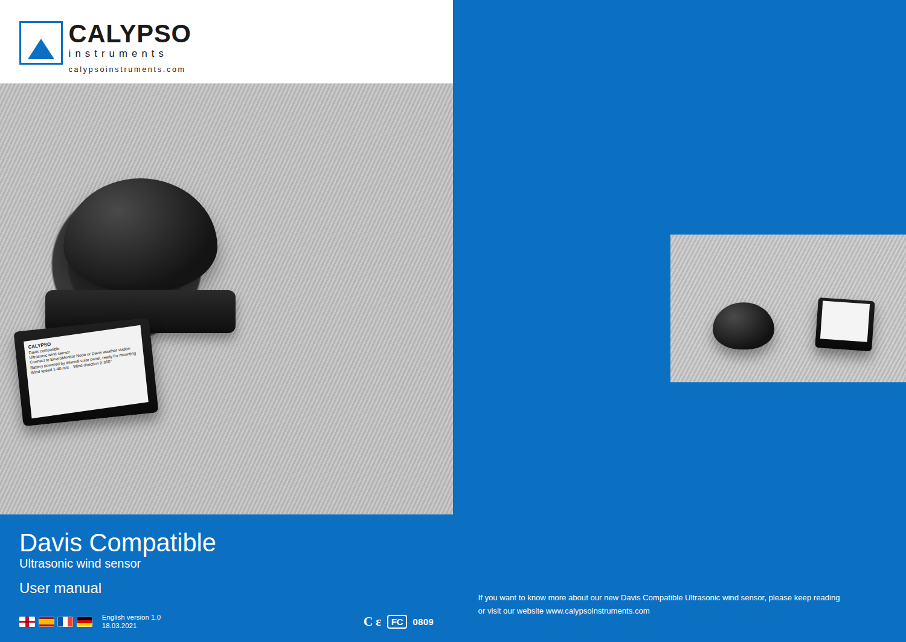CALYPSO
instruments calypsoinstruments.com
CALYPSO Davis compatible
Ultrasonic wind sensor
Connect to EnviroMonitor Node or Davis weather station
Battery powered by internal solar panel, ready for mounting
Wind speed 1-40 m/s Wind direction 0-360°
Davis Compatible
Ultrasonic wind sensor
User manual
English version 1.0
18.03.2021
C ε FC 0809
If you want to know more about our new Davis Compatible Ultrasonic wind sensor, please keep reading
or visit our website www.calypsoinstruments.com